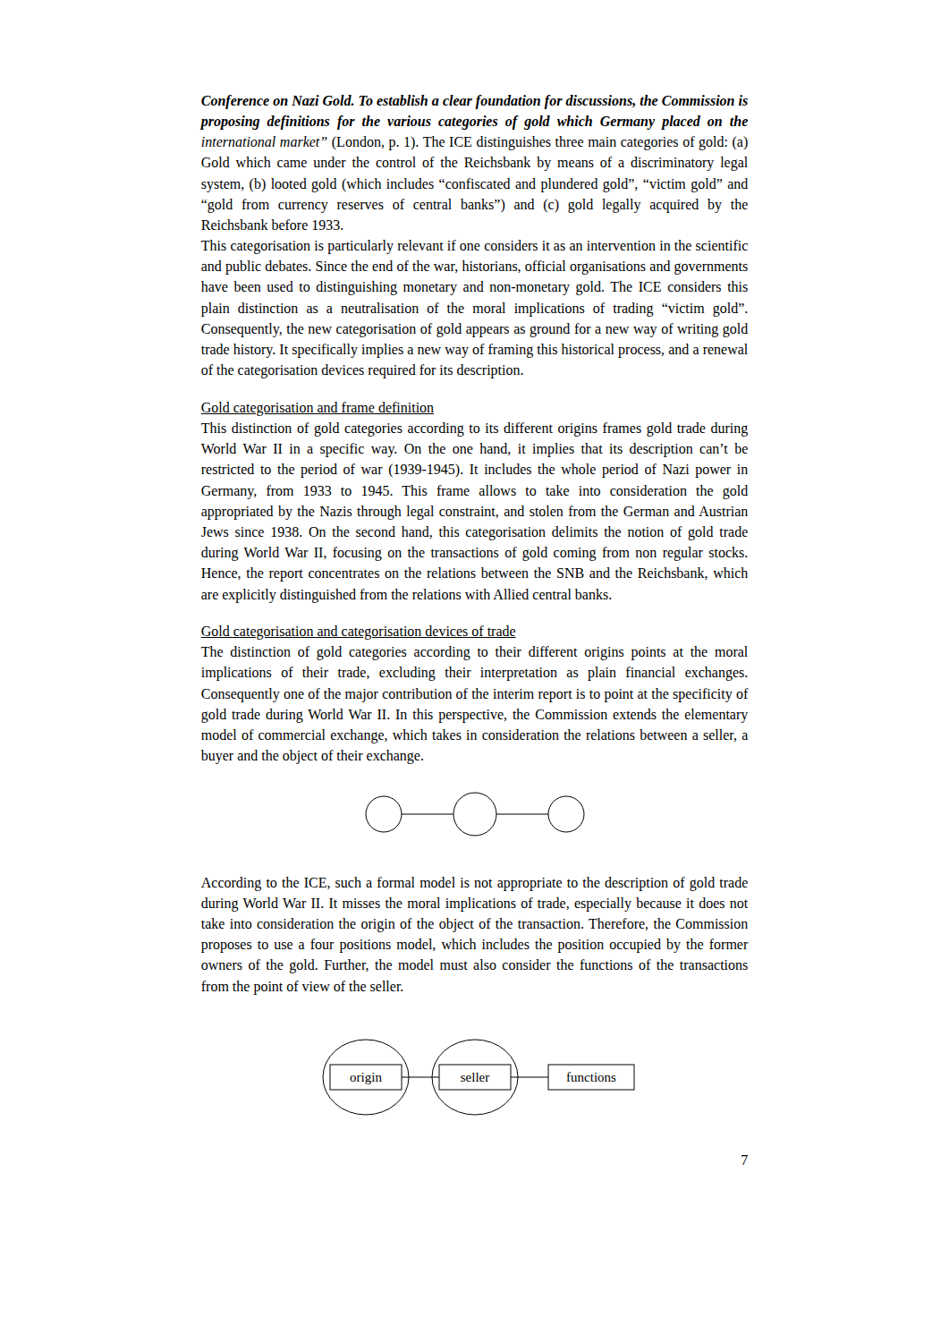Conference on Nazi Gold. To establish a clear foundation for discussions, the Commission is proposing definitions for the various categories of gold which Germany placed on the international market” (London, p. 1). The ICE distinguishes three main categories of gold: (a) Gold which came under the control of the Reichsbank by means of a discriminatory legal system, (b) looted gold (which includes “confiscated and plundered gold”, “victim gold” and “gold from currency reserves of central banks”) and (c) gold legally acquired by the Reichsbank before 1933.
This categorisation is particularly relevant if one considers it as an intervention in the scientific and public debates. Since the end of the war, historians, official organisations and governments have been used to distinguishing monetary and non-monetary gold. The ICE considers this plain distinction as a neutralisation of the moral implications of trading “victim gold”. Consequently, the new categorisation of gold appears as ground for a new way of writing gold trade history. It specifically implies a new way of framing this historical process, and a renewal of the categorisation devices required for its description.
Gold categorisation and frame definition
This distinction of gold categories according to its different origins frames gold trade during World War II in a specific way. On the one hand, it implies that its description can’t be restricted to the period of war (1939-1945). It includes the whole period of Nazi power in Germany, from 1933 to 1945. This frame allows to take into consideration the gold appropriated by the Nazis through legal constraint, and stolen from the German and Austrian Jews since 1938. On the second hand, this categorisation delimits the notion of gold trade during World War II, focusing on the transactions of gold coming from non regular stocks. Hence, the report concentrates on the relations between the SNB and the Reichsbank, which are explicitly distinguished from the relations with Allied central banks.
Gold categorisation and categorisation devices of trade
The distinction of gold categories according to their different origins points at the moral implications of their trade, excluding their interpretation as plain financial exchanges. Consequently one of the major contribution of the interim report is to point at the specificity of gold trade during World War II. In this perspective, the Commission extends the elementary model of commercial exchange, which takes in consideration the relations between a seller, a buyer and the object of their exchange.
According to the ICE, such a formal model is not appropriate to the description of gold trade during World War II. It misses the moral implications of trade, especially because it does not take into consideration the origin of the object of the transaction. Therefore, the Commission proposes to use a four positions model, which includes the position occupied by the former owners of the gold. Further, the model must also consider the functions of the transactions from the point of view of the seller.
origin seller functions
7